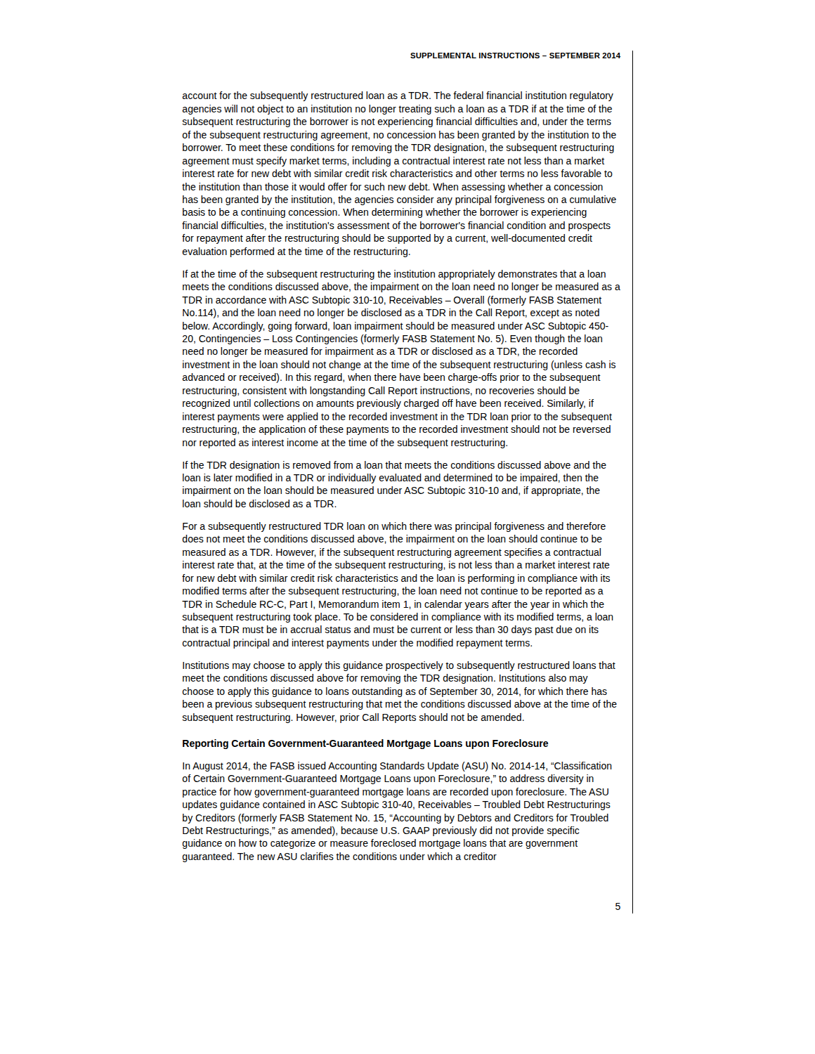SUPPLEMENTAL INSTRUCTIONS – SEPTEMBER 2014
account for the subsequently restructured loan as a TDR. The federal financial institution regulatory agencies will not object to an institution no longer treating such a loan as a TDR if at the time of the subsequent restructuring the borrower is not experiencing financial difficulties and, under the terms of the subsequent restructuring agreement, no concession has been granted by the institution to the borrower. To meet these conditions for removing the TDR designation, the subsequent restructuring agreement must specify market terms, including a contractual interest rate not less than a market interest rate for new debt with similar credit risk characteristics and other terms no less favorable to the institution than those it would offer for such new debt. When assessing whether a concession has been granted by the institution, the agencies consider any principal forgiveness on a cumulative basis to be a continuing concession. When determining whether the borrower is experiencing financial difficulties, the institution's assessment of the borrower's financial condition and prospects for repayment after the restructuring should be supported by a current, well-documented credit evaluation performed at the time of the restructuring.
If at the time of the subsequent restructuring the institution appropriately demonstrates that a loan meets the conditions discussed above, the impairment on the loan need no longer be measured as a TDR in accordance with ASC Subtopic 310-10, Receivables – Overall (formerly FASB Statement No.114), and the loan need no longer be disclosed as a TDR in the Call Report, except as noted below. Accordingly, going forward, loan impairment should be measured under ASC Subtopic 450-20, Contingencies – Loss Contingencies (formerly FASB Statement No. 5). Even though the loan need no longer be measured for impairment as a TDR or disclosed as a TDR, the recorded investment in the loan should not change at the time of the subsequent restructuring (unless cash is advanced or received). In this regard, when there have been charge-offs prior to the subsequent restructuring, consistent with longstanding Call Report instructions, no recoveries should be recognized until collections on amounts previously charged off have been received. Similarly, if interest payments were applied to the recorded investment in the TDR loan prior to the subsequent restructuring, the application of these payments to the recorded investment should not be reversed nor reported as interest income at the time of the subsequent restructuring.
If the TDR designation is removed from a loan that meets the conditions discussed above and the loan is later modified in a TDR or individually evaluated and determined to be impaired, then the impairment on the loan should be measured under ASC Subtopic 310-10 and, if appropriate, the loan should be disclosed as a TDR.
For a subsequently restructured TDR loan on which there was principal forgiveness and therefore does not meet the conditions discussed above, the impairment on the loan should continue to be measured as a TDR. However, if the subsequent restructuring agreement specifies a contractual interest rate that, at the time of the subsequent restructuring, is not less than a market interest rate for new debt with similar credit risk characteristics and the loan is performing in compliance with its modified terms after the subsequent restructuring, the loan need not continue to be reported as a TDR in Schedule RC-C, Part I, Memorandum item 1, in calendar years after the year in which the subsequent restructuring took place. To be considered in compliance with its modified terms, a loan that is a TDR must be in accrual status and must be current or less than 30 days past due on its contractual principal and interest payments under the modified repayment terms.
Institutions may choose to apply this guidance prospectively to subsequently restructured loans that meet the conditions discussed above for removing the TDR designation. Institutions also may choose to apply this guidance to loans outstanding as of September 30, 2014, for which there has been a previous subsequent restructuring that met the conditions discussed above at the time of the subsequent restructuring. However, prior Call Reports should not be amended.
Reporting Certain Government-Guaranteed Mortgage Loans upon Foreclosure
In August 2014, the FASB issued Accounting Standards Update (ASU) No. 2014-14, “Classification of Certain Government-Guaranteed Mortgage Loans upon Foreclosure,” to address diversity in practice for how government-guaranteed mortgage loans are recorded upon foreclosure. The ASU updates guidance contained in ASC Subtopic 310-40, Receivables – Troubled Debt Restructurings by Creditors (formerly FASB Statement No. 15, “Accounting by Debtors and Creditors for Troubled Debt Restructurings,” as amended), because U.S. GAAP previously did not provide specific guidance on how to categorize or measure foreclosed mortgage loans that are government guaranteed. The new ASU clarifies the conditions under which a creditor
5